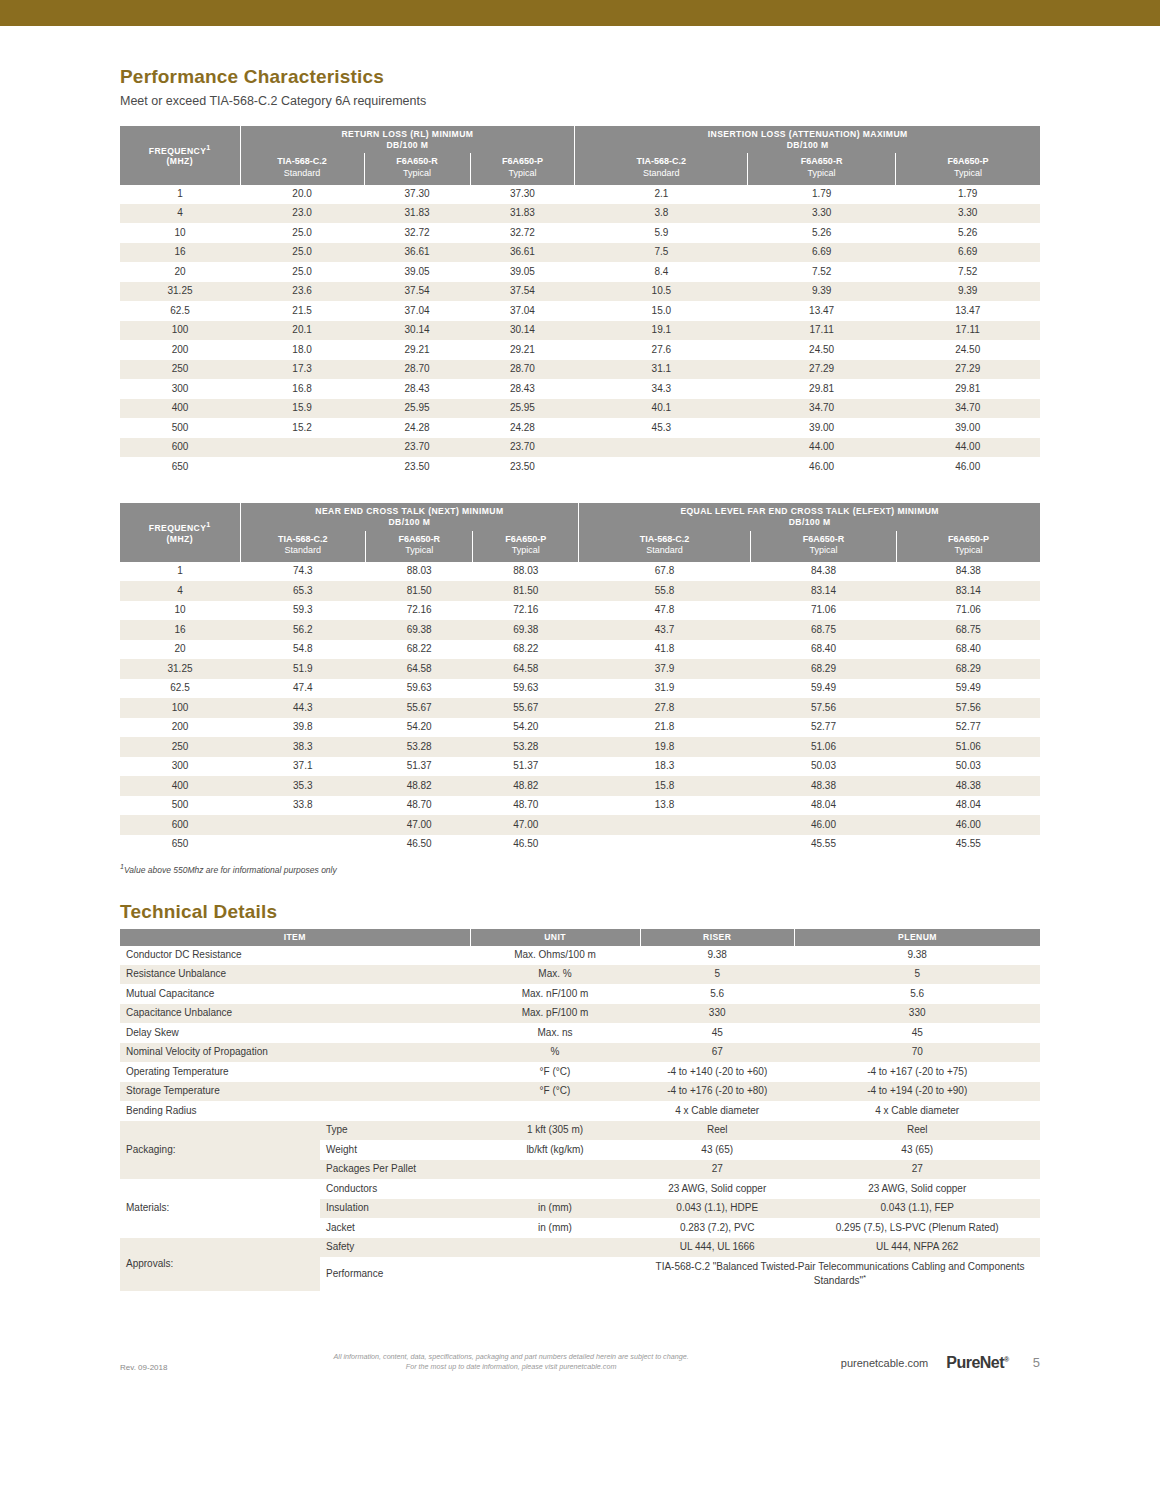Performance Characteristics
Meet or exceed TIA-568-C.2 Category 6A requirements
| FREQUENCY 1 (MHZ) | RETURN LOSS (RL) MINIMUM DB/100 M | INSERTION LOSS (ATTENUATION) MAXIMUM DB/100 M |
| --- | --- | --- |
| TIA-568-C.2 Standard | F6A650-R Typical | F6A650-P Typical | TIA-568-C.2 Standard | F6A650-R Typical | F6A650-P Typical |
| 1 | 20.0 | 37.30 | 37.30 | 2.1 | 1.79 | 1.79 |
| 4 | 23.0 | 31.83 | 31.83 | 3.8 | 3.30 | 3.30 |
| 10 | 25.0 | 32.72 | 32.72 | 5.9 | 5.26 | 5.26 |
| 16 | 25.0 | 36.61 | 36.61 | 7.5 | 6.69 | 6.69 |
| 20 | 25.0 | 39.05 | 39.05 | 8.4 | 7.52 | 7.52 |
| 31.25 | 23.6 | 37.54 | 37.54 | 10.5 | 9.39 | 9.39 |
| 62.5 | 21.5 | 37.04 | 37.04 | 15.0 | 13.47 | 13.47 |
| 100 | 20.1 | 30.14 | 30.14 | 19.1 | 17.11 | 17.11 |
| 200 | 18.0 | 29.21 | 29.21 | 27.6 | 24.50 | 24.50 |
| 250 | 17.3 | 28.70 | 28.70 | 31.1 | 27.29 | 27.29 |
| 300 | 16.8 | 28.43 | 28.43 | 34.3 | 29.81 | 29.81 |
| 400 | 15.9 | 25.95 | 25.95 | 40.1 | 34.70 | 34.70 |
| 500 | 15.2 | 24.28 | 24.28 | 45.3 | 39.00 | 39.00 |
| 600 | | 23.70 | 23.70 | | 44.00 | 44.00 |
| 650 | | 23.50 | 23.50 | | 46.00 | 46.00 |
| FREQUENCY 1 (MHZ) | NEAR END CROSS TALK (NEXT) MINIMUM DB/100 M | EQUAL LEVEL FAR END CROSS TALK (ELFEXT) MINIMUM DB/100 M |
| --- | --- | --- |
| TIA-568-C.2 Standard | F6A650-R Typical | F6A650-P Typical | TIA-568-C.2 Standard | F6A650-R Typical | F6A650-P Typical |
| 1 | 74.3 | 88.03 | 88.03 | 67.8 | 84.38 | 84.38 |
| 4 | 65.3 | 81.50 | 81.50 | 55.8 | 83.14 | 83.14 |
| 10 | 59.3 | 72.16 | 72.16 | 47.8 | 71.06 | 71.06 |
| 16 | 56.2 | 69.38 | 69.38 | 43.7 | 68.75 | 68.75 |
| 20 | 54.8 | 68.22 | 68.22 | 41.8 | 68.40 | 68.40 |
| 31.25 | 51.9 | 64.58 | 64.58 | 37.9 | 68.29 | 68.29 |
| 62.5 | 47.4 | 59.63 | 59.63 | 31.9 | 59.49 | 59.49 |
| 100 | 44.3 | 55.67 | 55.67 | 27.8 | 57.56 | 57.56 |
| 200 | 39.8 | 54.20 | 54.20 | 21.8 | 52.77 | 52.77 |
| 250 | 38.3 | 53.28 | 53.28 | 19.8 | 51.06 | 51.06 |
| 300 | 37.1 | 51.37 | 51.37 | 18.3 | 50.03 | 50.03 |
| 400 | 35.3 | 48.82 | 48.82 | 15.8 | 48.38 | 48.38 |
| 500 | 33.8 | 48.70 | 48.70 | 13.8 | 48.04 | 48.04 |
| 600 | | 47.00 | 47.00 | | 46.00 | 46.00 |
| 650 | | 46.50 | 46.50 | | 45.55 | 45.55 |
1Value above 550Mhz are for informational purposes only
Technical Details
| ITEM | UNIT | RISER | PLENUM |
| --- | --- | --- | --- |
| Conductor DC Resistance | Max. Ohms/100 m | 9.38 | 9.38 |
| Resistance Unbalance | Max. % | 5 | 5 |
| Mutual Capacitance | Max. nF/100 m | 5.6 | 5.6 |
| Capacitance Unbalance | Max. pF/100 m | 330 | 330 |
| Delay Skew | Max. ns | 45 | 45 |
| Nominal Velocity of Propagation | % | 67 | 70 |
| Operating Temperature | °F (°C) | -4 to +140 (-20 to +60) | -4 to +167 (-20 to +75) |
| Storage Temperature | °F (°C) | -4 to +176 (-20 to +80) | -4 to +194 (-20 to +90) |
| Bending Radius | | 4 x Cable diameter | 4 x Cable diameter |
| Packaging: | Type | 1 kft (305 m) | Reel | Reel |
| Weight | lb/kft (kg/km) | 43 (65) | 43 (65) |
| Packages Per Pallet | | 27 | 27 |
| Materials: | Conductors | | 23 AWG, Solid copper | 23 AWG, Solid copper |
| Insulation | in (mm) | 0.043 (1.1), HDPE | 0.043 (1.1), FEP |
| Jacket | in (mm) | 0.283 (7.2), PVC | 0.295 (7.5), LS-PVC (Plenum Rated) |
| Approvals: | Safety | | UL 444, UL 1666 | UL 444, NFPA 262 |
| Performance | | TIA-568-C.2 "Balanced Twisted-Pair Telecommunications Cabling and Components Standards" * |
Rev. 09-2018
All information, content, data, specifications, packaging and part numbers detailed herein are subject to change.
For the most up to date information, please visit purenetcable.com
purenetcable.com PureNet® 5